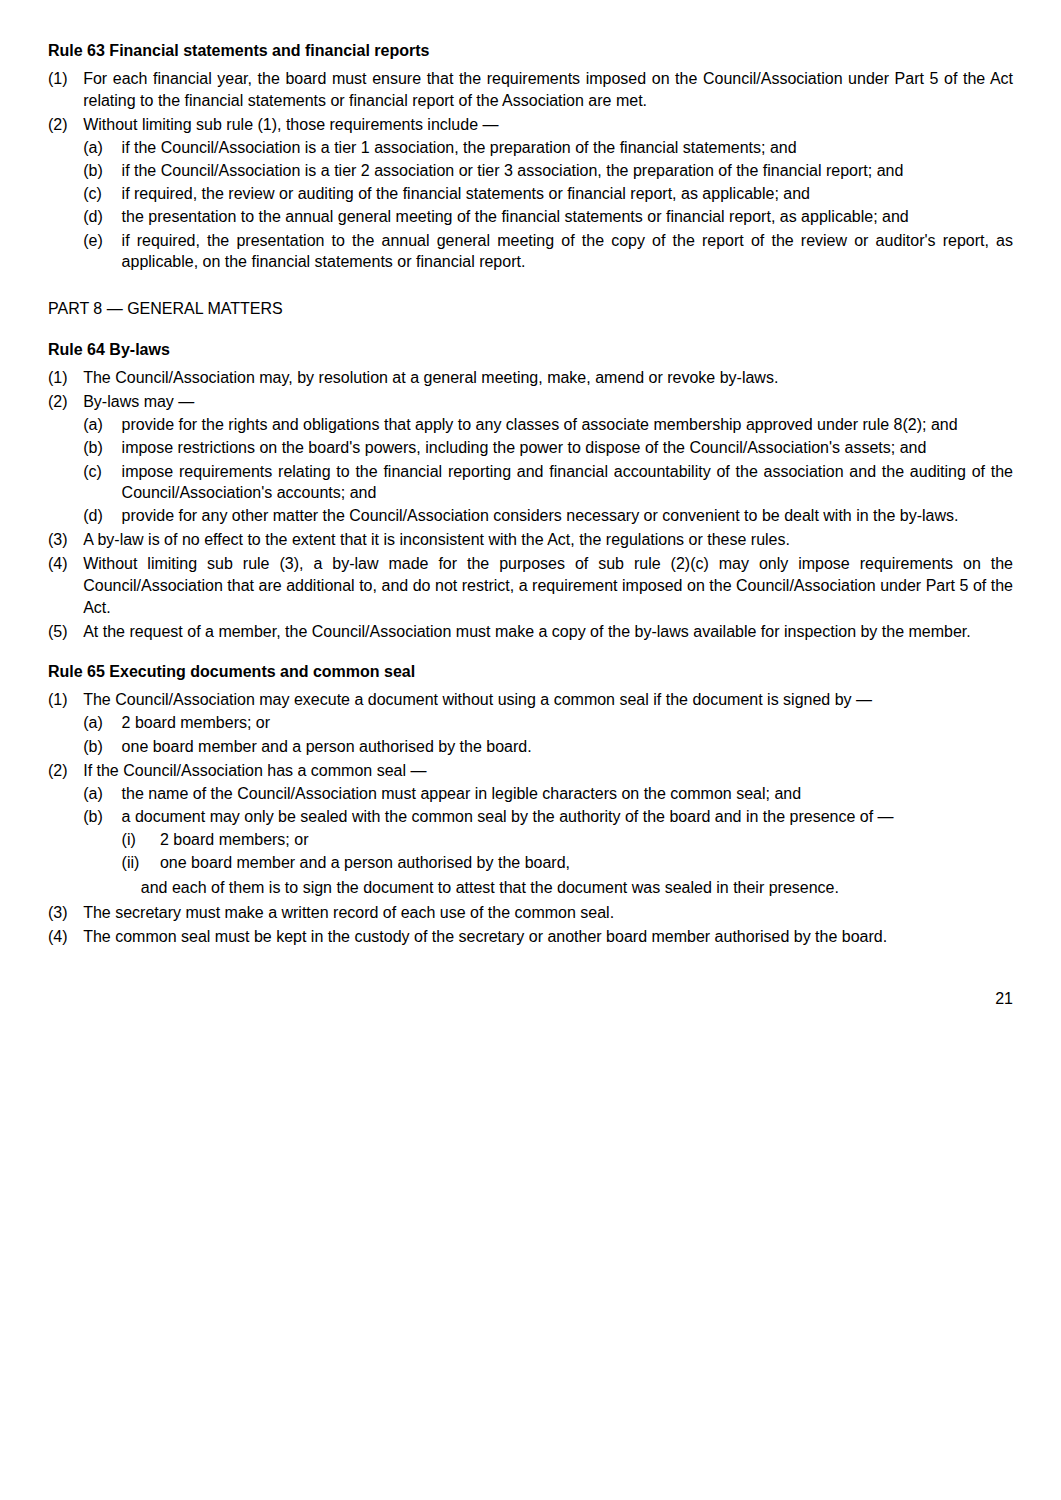Rule 63 Financial statements and financial reports
(1) For each financial year, the board must ensure that the requirements imposed on the Council/Association under Part 5 of the Act relating to the financial statements or financial report of the Association are met.
(2) Without limiting sub rule (1), those requirements include —
(a) if the Council/Association is a tier 1 association, the preparation of the financial statements; and
(b) if the Council/Association is a tier 2 association or tier 3 association, the preparation of the financial report; and
(c) if required, the review or auditing of the financial statements or financial report, as applicable; and
(d) the presentation to the annual general meeting of the financial statements or financial report, as applicable; and
(e) if required, the presentation to the annual general meeting of the copy of the report of the review or auditor's report, as applicable, on the financial statements or financial report.
PART 8 — GENERAL MATTERS
Rule 64 By-laws
(1) The Council/Association may, by resolution at a general meeting, make, amend or revoke by-laws.
(2) By-laws may —
(a) provide for the rights and obligations that apply to any classes of associate membership approved under rule 8(2); and
(b) impose restrictions on the board's powers, including the power to dispose of the Council/Association's assets; and
(c) impose requirements relating to the financial reporting and financial accountability of the association and the auditing of the Council/Association's accounts; and
(d) provide for any other matter the Council/Association considers necessary or convenient to be dealt with in the by-laws.
(3) A by-law is of no effect to the extent that it is inconsistent with the Act, the regulations or these rules.
(4) Without limiting sub rule (3), a by-law made for the purposes of sub rule (2)(c) may only impose requirements on the Council/Association that are additional to, and do not restrict, a requirement imposed on the Council/Association under Part 5 of the Act.
(5) At the request of a member, the Council/Association must make a copy of the by-laws available for inspection by the member.
Rule 65 Executing documents and common seal
(1) The Council/Association may execute a document without using a common seal if the document is signed by —
(a) 2 board members; or
(b) one board member and a person authorised by the board.
(2) If the Council/Association has a common seal —
(a) the name of the Council/Association must appear in legible characters on the common seal; and
(b) a document may only be sealed with the common seal by the authority of the board and in the presence of —
(i) 2 board members; or
(ii) one board member and a person authorised by the board,
and each of them is to sign the document to attest that the document was sealed in their presence.
(3) The secretary must make a written record of each use of the common seal.
(4) The common seal must be kept in the custody of the secretary or another board member authorised by the board.
21